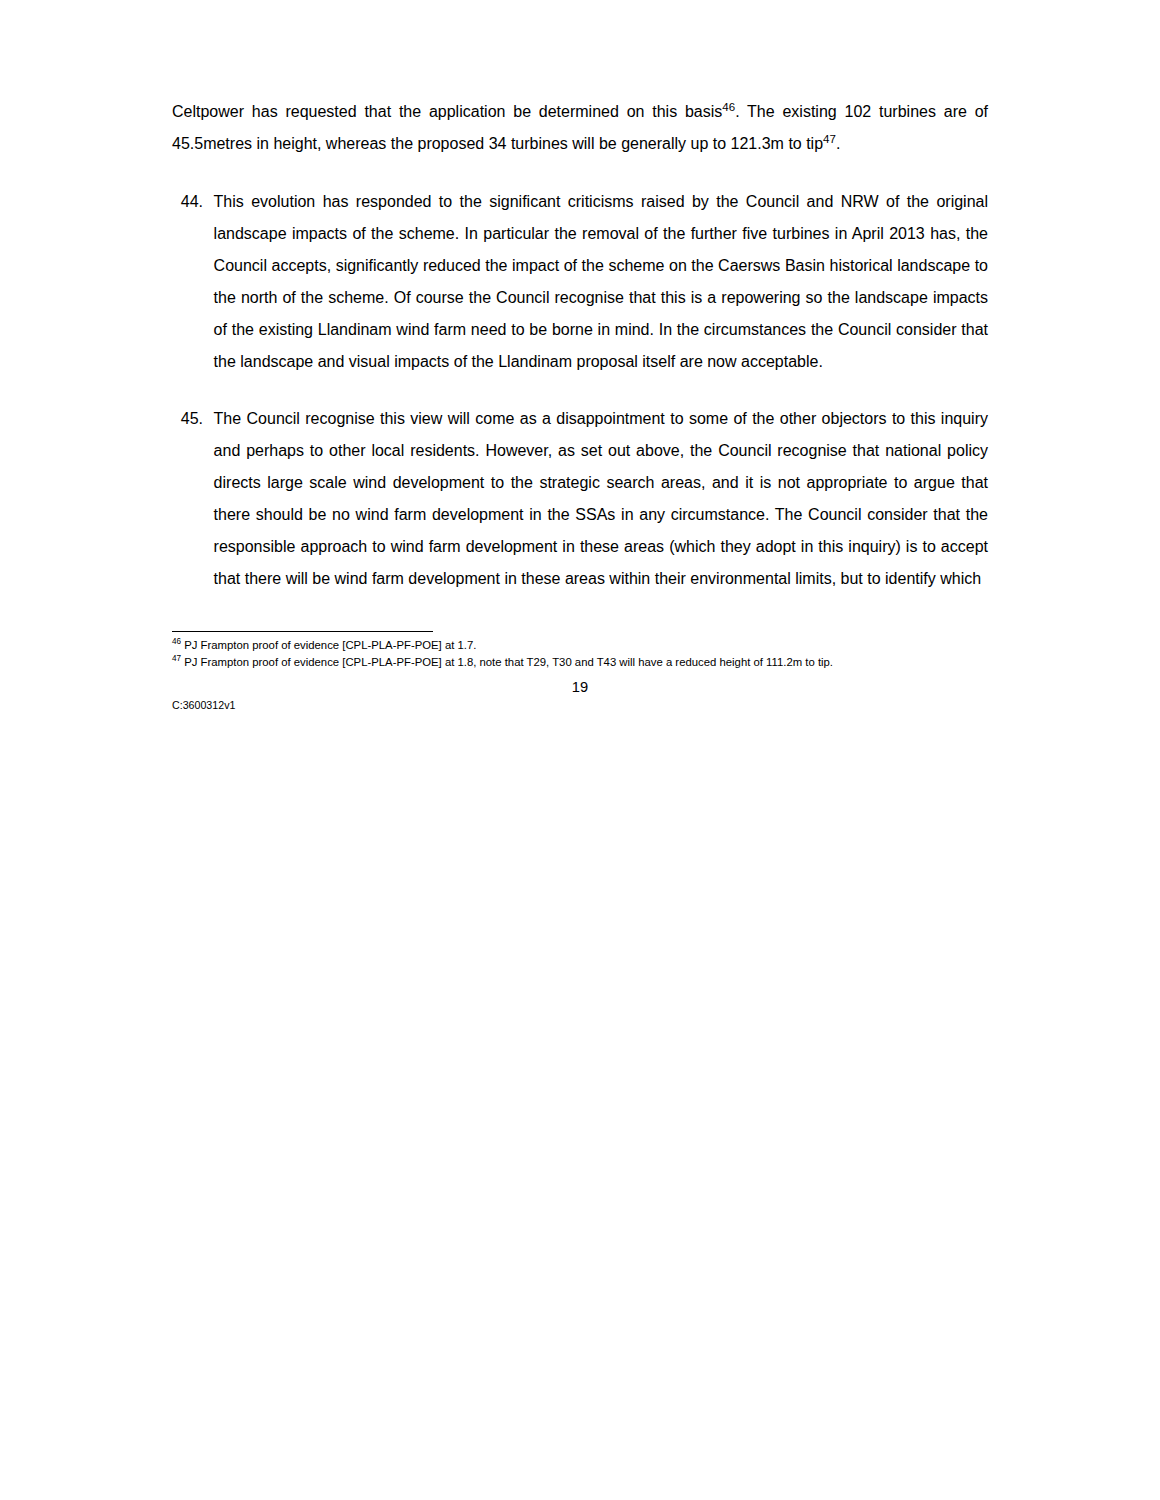Celtpower has requested that the application be determined on this basis46. The existing 102 turbines are of 45.5metres in height, whereas the proposed 34 turbines will be generally up to 121.3m to tip47.
This evolution has responded to the significant criticisms raised by the Council and NRW of the original landscape impacts of the scheme. In particular the removal of the further five turbines in April 2013 has, the Council accepts, significantly reduced the impact of the scheme on the Caersws Basin historical landscape to the north of the scheme. Of course the Council recognise that this is a repowering so the landscape impacts of the existing Llandinam wind farm need to be borne in mind. In the circumstances the Council consider that the landscape and visual impacts of the Llandinam proposal itself are now acceptable.
The Council recognise this view will come as a disappointment to some of the other objectors to this inquiry and perhaps to other local residents. However, as set out above, the Council recognise that national policy directs large scale wind development to the strategic search areas, and it is not appropriate to argue that there should be no wind farm development in the SSAs in any circumstance. The Council consider that the responsible approach to wind farm development in these areas (which they adopt in this inquiry) is to accept that there will be wind farm development in these areas within their environmental limits, but to identify which
46 PJ Frampton proof of evidence [CPL-PLA-PF-POE] at 1.7.
47 PJ Frampton proof of evidence [CPL-PLA-PF-POE] at 1.8, note that T29, T30 and T43 will have a reduced height of 111.2m to tip.
19
C:3600312v1